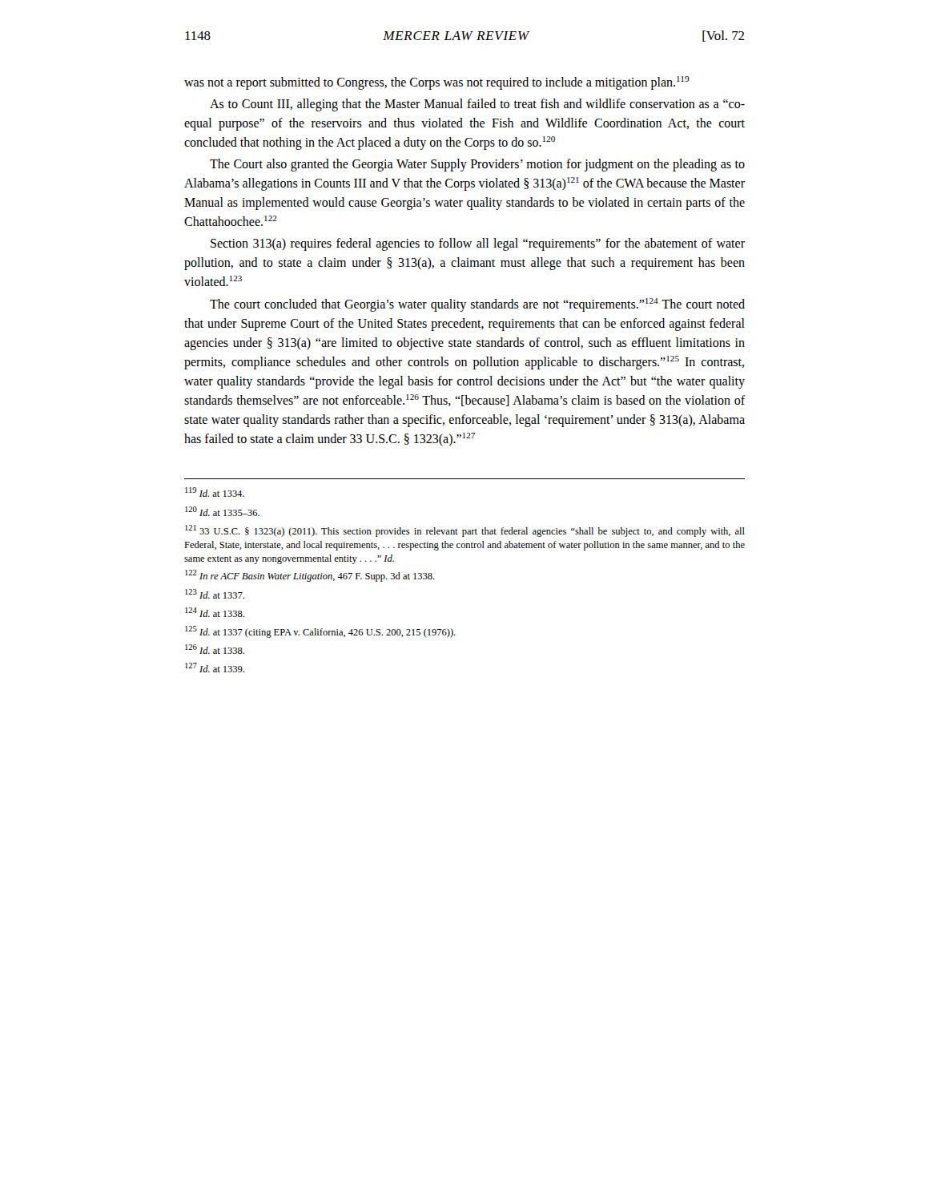1148 MERCER LAW REVIEW [Vol. 72
was not a report submitted to Congress, the Corps was not required to include a mitigation plan.119
As to Count III, alleging that the Master Manual failed to treat fish and wildlife conservation as a “co-equal purpose” of the reservoirs and thus violated the Fish and Wildlife Coordination Act, the court concluded that nothing in the Act placed a duty on the Corps to do so.120
The Court also granted the Georgia Water Supply Providers’ motion for judgment on the pleading as to Alabama’s allegations in Counts III and V that the Corps violated § 313(a)121 of the CWA because the Master Manual as implemented would cause Georgia’s water quality standards to be violated in certain parts of the Chattahoochee.122
Section 313(a) requires federal agencies to follow all legal “requirements” for the abatement of water pollution, and to state a claim under § 313(a), a claimant must allege that such a requirement has been violated.123
The court concluded that Georgia’s water quality standards are not “requirements.”124 The court noted that under Supreme Court of the United States precedent, requirements that can be enforced against federal agencies under § 313(a) “are limited to objective state standards of control, such as effluent limitations in permits, compliance schedules and other controls on pollution applicable to dischargers.”125 In contrast, water quality standards “provide the legal basis for control decisions under the Act” but “the water quality standards themselves” are not enforceable.126 Thus, “[because] Alabama’s claim is based on the violation of state water quality standards rather than a specific, enforceable, legal ‘requirement’ under § 313(a), Alabama has failed to state a claim under 33 U.S.C. § 1323(a).”127
119 Id. at 1334.
120 Id. at 1335–36.
12133 U.S.C. § 1323(a) (2011). This section provides in relevant part that federal agencies “shall be subject to, and comply with, all Federal, State, interstate, and local requirements, . . . respecting the control and abatement of water pollution in the same manner, and to the same extent as any nongovernmental entity . . . .” Id.
122 In re ACF Basin Water Litigation, 467 F. Supp. 3d at 1338.
123 Id. at 1337.
124 Id. at 1338.
125 Id. at 1337 (citing EPA v. California, 426 U.S. 200, 215 (1976)).
126 Id. at 1338.
127 Id. at 1339.